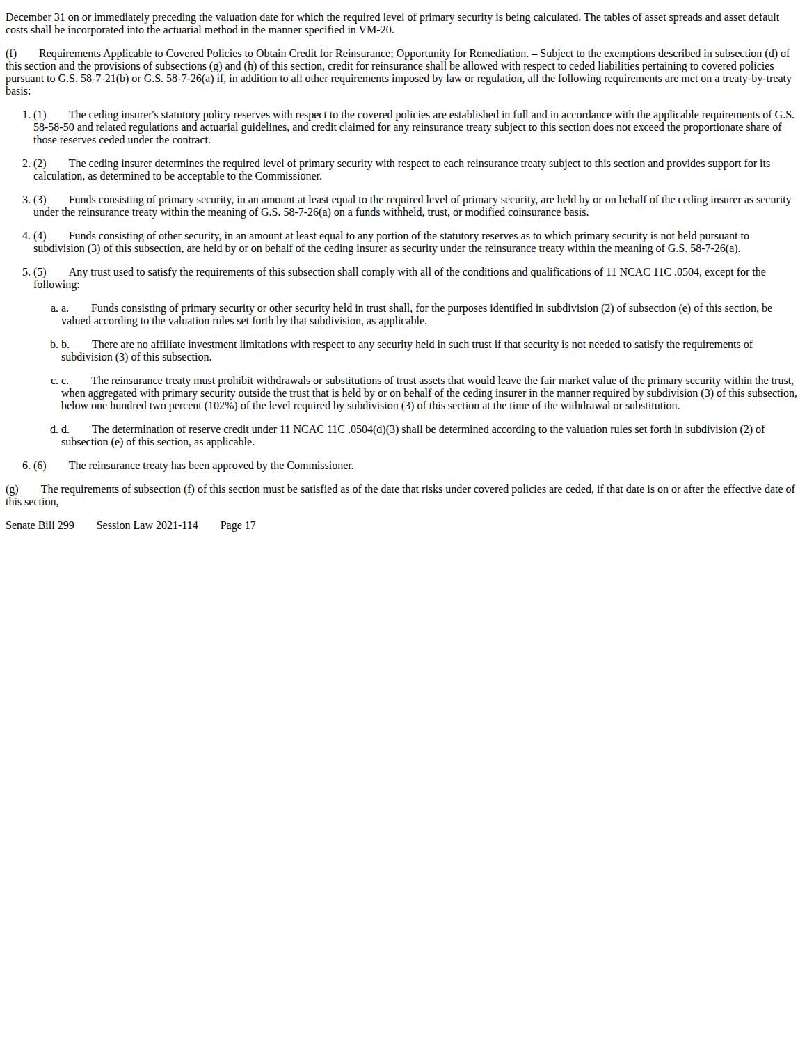December 31 on or immediately preceding the valuation date for which the required level of primary security is being calculated. The tables of asset spreads and asset default costs shall be incorporated into the actuarial method in the manner specified in VM-20.
(f) Requirements Applicable to Covered Policies to Obtain Credit for Reinsurance; Opportunity for Remediation. – Subject to the exemptions described in subsection (d) of this section and the provisions of subsections (g) and (h) of this section, credit for reinsurance shall be allowed with respect to ceded liabilities pertaining to covered policies pursuant to G.S. 58-7-21(b) or G.S. 58-7-26(a) if, in addition to all other requirements imposed by law or regulation, all the following requirements are met on a treaty-by-treaty basis:
(1) The ceding insurer's statutory policy reserves with respect to the covered policies are established in full and in accordance with the applicable requirements of G.S. 58-58-50 and related regulations and actuarial guidelines, and credit claimed for any reinsurance treaty subject to this section does not exceed the proportionate share of those reserves ceded under the contract.
(2) The ceding insurer determines the required level of primary security with respect to each reinsurance treaty subject to this section and provides support for its calculation, as determined to be acceptable to the Commissioner.
(3) Funds consisting of primary security, in an amount at least equal to the required level of primary security, are held by or on behalf of the ceding insurer as security under the reinsurance treaty within the meaning of G.S. 58-7-26(a) on a funds withheld, trust, or modified coinsurance basis.
(4) Funds consisting of other security, in an amount at least equal to any portion of the statutory reserves as to which primary security is not held pursuant to subdivision (3) of this subsection, are held by or on behalf of the ceding insurer as security under the reinsurance treaty within the meaning of G.S. 58-7-26(a).
(5) Any trust used to satisfy the requirements of this subsection shall comply with all of the conditions and qualifications of 11 NCAC 11C .0504, except for the following:
a. Funds consisting of primary security or other security held in trust shall, for the purposes identified in subdivision (2) of subsection (e) of this section, be valued according to the valuation rules set forth by that subdivision, as applicable.
b. There are no affiliate investment limitations with respect to any security held in such trust if that security is not needed to satisfy the requirements of subdivision (3) of this subsection.
c. The reinsurance treaty must prohibit withdrawals or substitutions of trust assets that would leave the fair market value of the primary security within the trust, when aggregated with primary security outside the trust that is held by or on behalf of the ceding insurer in the manner required by subdivision (3) of this subsection, below one hundred two percent (102%) of the level required by subdivision (3) of this section at the time of the withdrawal or substitution.
d. The determination of reserve credit under 11 NCAC 11C .0504(d)(3) shall be determined according to the valuation rules set forth in subdivision (2) of subsection (e) of this section, as applicable.
(6) The reinsurance treaty has been approved by the Commissioner.
(g) The requirements of subsection (f) of this section must be satisfied as of the date that risks under covered policies are ceded, if that date is on or after the effective date of this section,
Senate Bill 299 Session Law 2021-114 Page 17